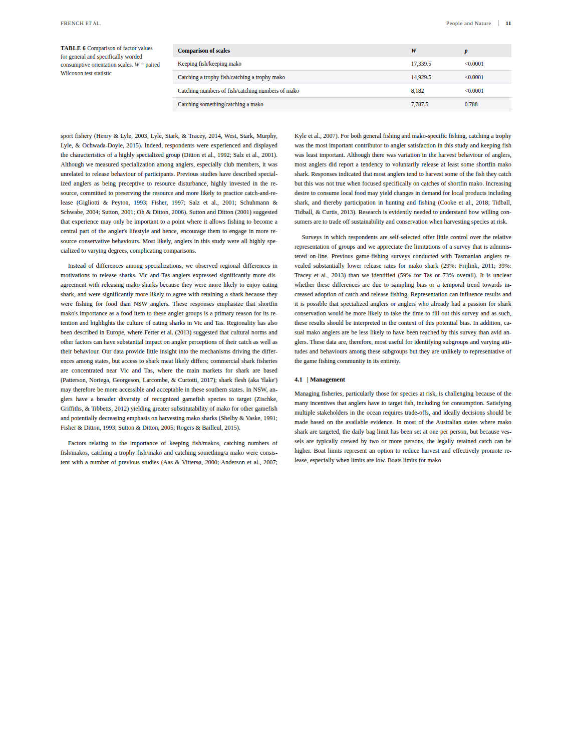French ET AL.
People and Nature 11
TABLE 6 Comparison of factor values for general and specifically worded consumptive orientation scales. W = paired Wilcoxon test statistic
| Comparison of scales | W | p |
| --- | --- | --- |
| Keeping fish/keeping mako | 17,339.5 | <0.0001 |
| Catching a trophy fish/catching a trophy mako | 14,929.5 | <0.0001 |
| Catching numbers of fish/catching numbers of mako | 8,182 | <0.0001 |
| Catching something/catching a mako | 7,787.5 | 0.788 |
sport fishery (Henry & Lyle, 2003, Lyle, Stark, & Tracey, 2014, West, Stark, Murphy, Lyle, & Ochwada-Doyle, 2015). Indeed, respondents were experienced and displayed the characteristics of a highly specialized group (Ditton et al., 1992; Salz et al., 2001). Although we measured specialization among anglers, especially club members, it was unrelated to release behaviour of participants. Previous studies have described specialized anglers as being preceptive to resource disturbance, highly invested in the resource, committed to preserving the resource and more likely to practice catch-and-release (Gigliotti & Peyton, 1993; Fisher, 1997; Salz et al., 2001; Schuhmann & Schwabe, 2004; Sutton, 2001; Oh & Ditton, 2006). Sutton and Ditton (2001) suggested that experience may only be important to a point where it allows fishing to become a central part of the angler's lifestyle and hence, encourage them to engage in more resource conservative behaviours. Most likely, anglers in this study were all highly specialized to varying degrees, complicating comparisons.
Instead of differences among specializations, we observed regional differences in motivations to release sharks. Vic and Tas anglers expressed significantly more disagreement with releasing mako sharks because they were more likely to enjoy eating shark, and were significantly more likely to agree with retaining a shark because they were fishing for food than NSW anglers. These responses emphasize that shortfin mako's importance as a food item to these angler groups is a primary reason for its retention and highlights the culture of eating sharks in Vic and Tas. Regionality has also been described in Europe, where Ferter et al. (2013) suggested that cultural norms and other factors can have substantial impact on angler perceptions of their catch as well as their behaviour. Our data provide little insight into the mechanisms driving the differences among states, but access to shark meat likely differs; commercial shark fisheries are concentrated near Vic and Tas, where the main markets for shark are based (Patterson, Noriega, Georgeson, Larcombe, & Curtotti, 2017); shark flesh (aka 'flake') may therefore be more accessible and acceptable in these southern states. In NSW, anglers have a broader diversity of recognized gamefish species to target (Zischke, Griffiths, & Tibbetts, 2012) yielding greater substitutability of mako for other gamefish and potentially decreasing emphasis on harvesting mako sharks (Shelby & Vaske, 1991; Fisher & Ditton, 1993; Sutton & Ditton, 2005; Rogers & Bailleul, 2015).
Factors relating to the importance of keeping fish/makos, catching numbers of fish/makos, catching a trophy fish/mako and catching something/a mako were consistent with a number of previous studies (Aas & Vittersø, 2000; Anderson et al., 2007; Kyle et al., 2007). For both general fishing and mako-specific fishing, catching a trophy was the most important contributor to angler satisfaction in this study and keeping fish was least important. Although there was variation in the harvest behaviour of anglers, most anglers did report a tendency to voluntarily release at least some shortfin mako shark. Responses indicated that most anglers tend to harvest some of the fish they catch but this was not true when focused specifically on catches of shortfin mako. Increasing desire to consume local food may yield changes in demand for local products including shark, and thereby participation in hunting and fishing (Cooke et al., 2018; Tidball, Tidball, & Curtis, 2013). Research is evidently needed to understand how willing consumers are to trade off sustainability and conservation when harvesting species at risk.
Surveys in which respondents are self-selected offer little control over the relative representation of groups and we appreciate the limitations of a survey that is administered on-line. Previous game-fishing surveys conducted with Tasmanian anglers revealed substantially lower release rates for mako shark (29%: Frijlink, 2011; 39%: Tracey et al., 2013) than we identified (59% for Tas or 73% overall). It is unclear whether these differences are due to sampling bias or a temporal trend towards increased adoption of catch-and-release fishing. Representation can influence results and it is possible that specialized anglers or anglers who already had a passion for shark conservation would be more likely to take the time to fill out this survey and as such, these results should be interpreted in the context of this potential bias. In addition, casual mako anglers are be less likely to have been reached by this survey than avid anglers. These data are, therefore, most useful for identifying subgroups and varying attitudes and behaviours among these subgroups but they are unlikely to representative of the game fishing community in its entirety.
4.1 | Management
Managing fisheries, particularly those for species at risk, is challenging because of the many incentives that anglers have to target fish, including for consumption. Satisfying multiple stakeholders in the ocean requires trade-offs, and ideally decisions should be made based on the available evidence. In most of the Australian states where mako shark are targeted, the daily bag limit has been set at one per person, but because vessels are typically crewed by two or more persons, the legally retained catch can be higher. Boat limits represent an option to reduce harvest and effectively promote release, especially when limits are low. Boats limits for mako